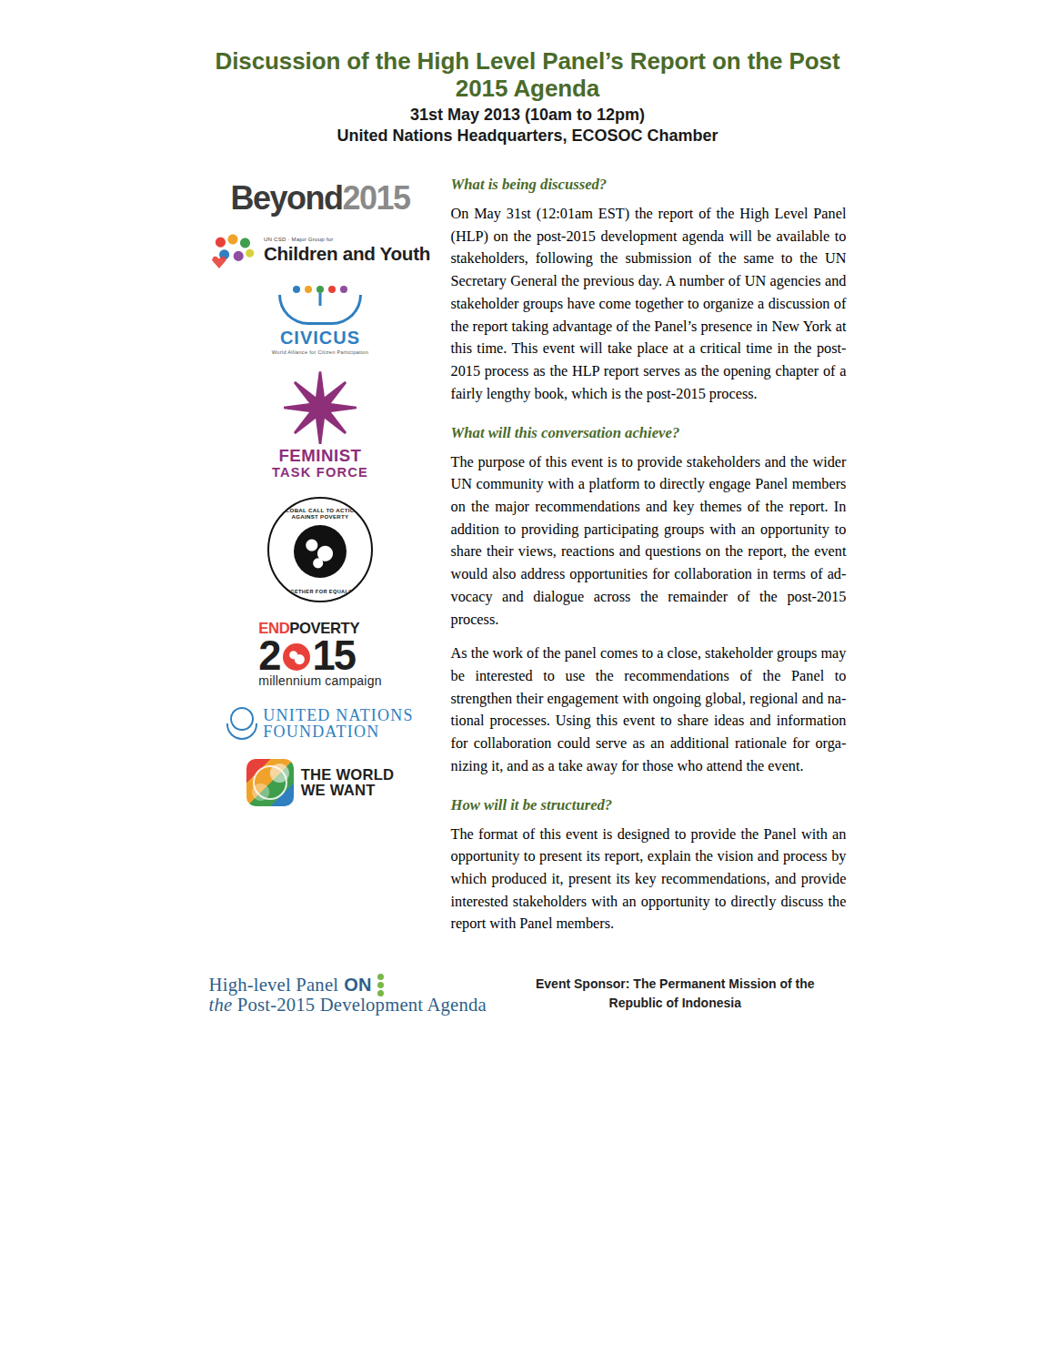Discussion of the High Level Panel’s Report on the Post 2015 Agenda
31st May 2013 (10am to 12pm)
United Nations Headquarters, ECOSOC Chamber
Beyond2015
UN CSD · Major Group for Children and Youth
CIVICUS
World Alliance for Citizen Participation
FEMINIST
TASK FORCE
GLOBAL CALL TO ACTION
AGAINST POVERTY
TOGETHER FOR EQUALITY
END POVERTY
2 15
millennium campaign
UNITED NATIONS
FOUNDATION
THE WORLD
WE WANT
What is being discussed?
On May 31st (12:01am EST) the report of the High Level Panel (HLP) on the post-2015 development agenda will be available to stakeholders, following the submission of the same to the UN Secretary General the previous day. A number of UN agencies and stakeholder groups have come together to organize a discussion of the report taking advantage of the Panel’s presence in New York at this time. This event will take place at a critical time in the post-2015 process as the HLP report serves as the opening chapter of a fairly lengthy book, which is the post-2015 process.
What will this conversation achieve?
The purpose of this event is to provide stakeholders and the wider UN community with a platform to directly engage Panel members on the major recommendations and key themes of the report. In addition to providing participating groups with an opportunity to share their views, reactions and questions on the report, the event would also address opportunities for collaboration in terms of advocacy and dialogue across the remainder of the post-2015 process.
As the work of the panel comes to a close, stakeholder groups may be interested to use the recommendations of the Panel to strengthen their engagement with ongoing global, regional and national processes. Using this event to share ideas and information for collaboration could serve as an additional rationale for organizing it, and as a take away for those who attend the event.
How will it be structured?
The format of this event is designed to provide the Panel with an opportunity to present its report, explain the vision and process by which produced it, present its key recommendations, and provide interested stakeholders with an opportunity to directly discuss the report with Panel members.
High-level Panel ON
the Post-2015 Development Agenda
Event Sponsor: The Permanent Mission of the
Republic of Indonesia